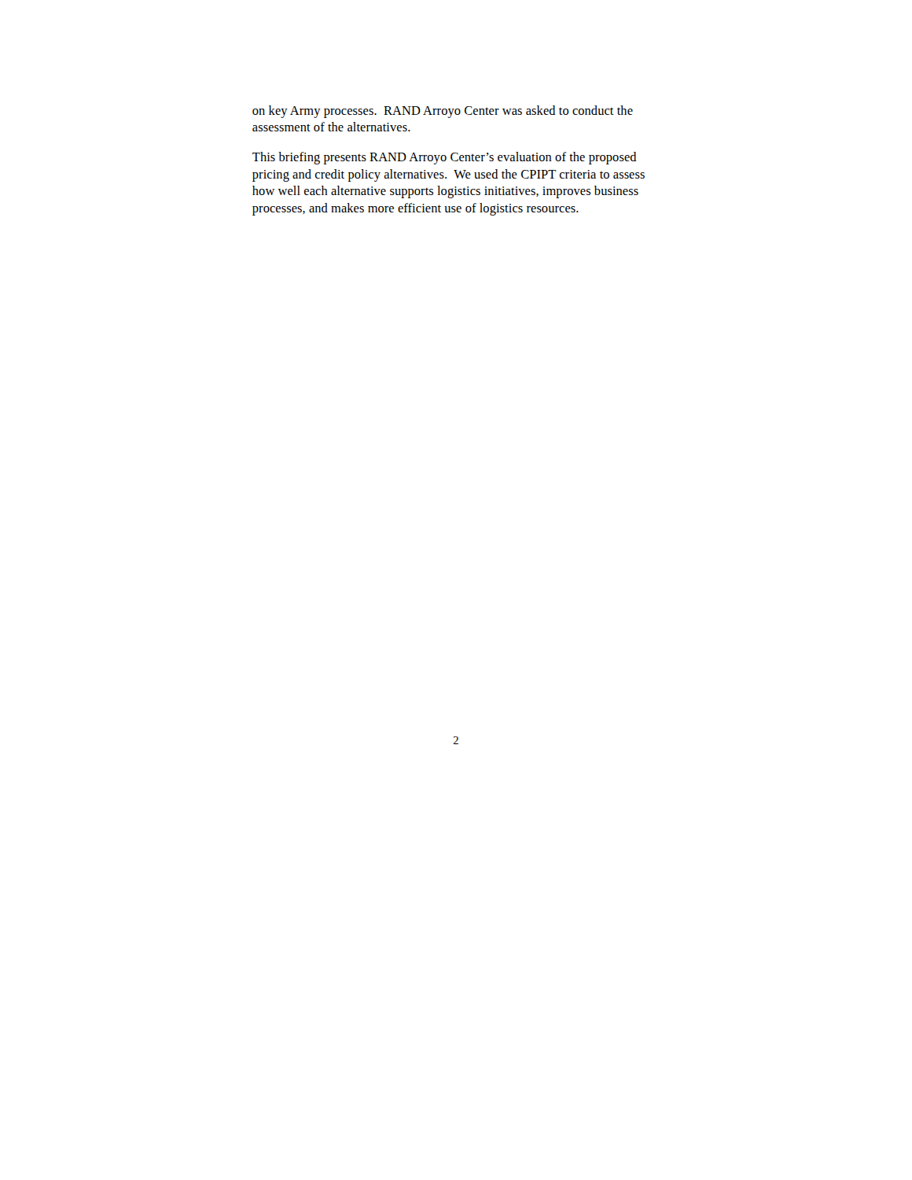on key Army processes. RAND Arroyo Center was asked to conduct the assessment of the alternatives.
This briefing presents RAND Arroyo Center’s evaluation of the proposed pricing and credit policy alternatives. We used the CPIPT criteria to assess how well each alternative supports logistics initiatives, improves business processes, and makes more efficient use of logistics resources.
2